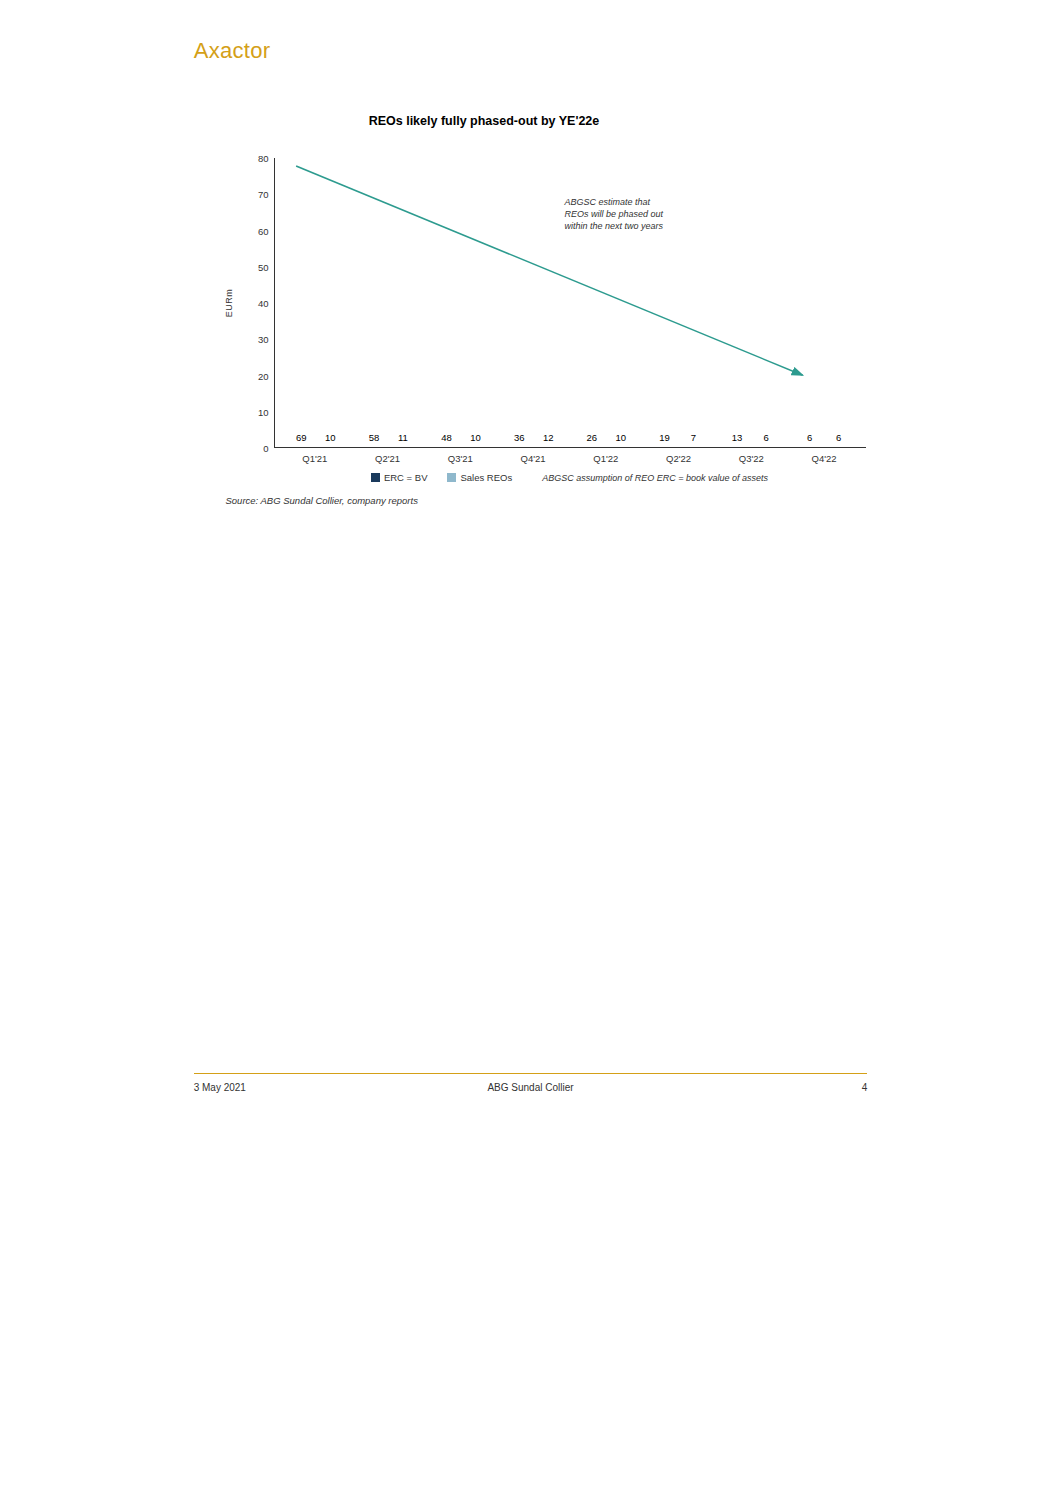Axactor
REOs likely fully phased-out by YE'22e
EURm
80
70
60
50
40
30
20
10
0
ABGSC estimate that
REOs will be phased out
within the next two years
69
10
58
11
48
10
36
12
26
10
19
7
13
6
6
6
Q1'21
Q2'21
Q3'21
Q4'21
Q1'22
Q2'22
Q3'22
Q4'22
ERC = BV
Sales REOs
ABGSC assumption of REO ERC = book value of assets
Source: ABG Sundal Collier, company reports
3 May 2021 ABG Sundal Collier 4